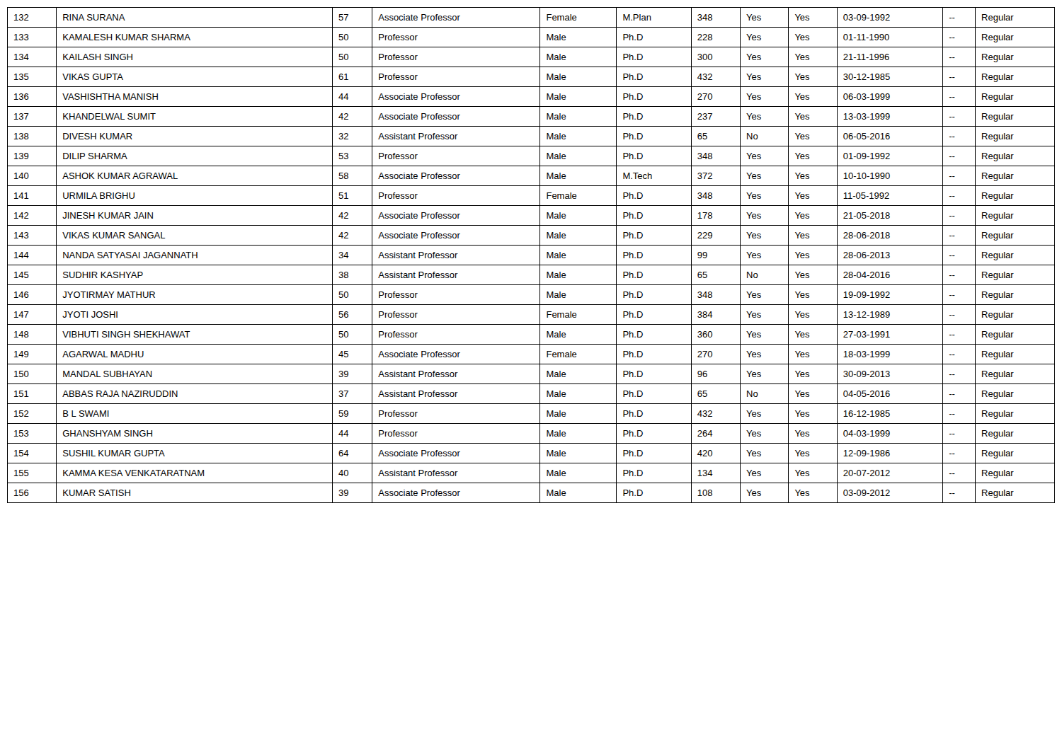| 132 | RINA SURANA | 57 | Associate Professor | Female | M.Plan | 348 | Yes | Yes | 03-09-1992 | -- | Regular |
| 133 | KAMALESH KUMAR SHARMA | 50 | Professor | Male | Ph.D | 228 | Yes | Yes | 01-11-1990 | -- | Regular |
| 134 | KAILASH SINGH | 50 | Professor | Male | Ph.D | 300 | Yes | Yes | 21-11-1996 | -- | Regular |
| 135 | VIKAS GUPTA | 61 | Professor | Male | Ph.D | 432 | Yes | Yes | 30-12-1985 | -- | Regular |
| 136 | VASHISHTHA MANISH | 44 | Associate Professor | Male | Ph.D | 270 | Yes | Yes | 06-03-1999 | -- | Regular |
| 137 | KHANDELWAL SUMIT | 42 | Associate Professor | Male | Ph.D | 237 | Yes | Yes | 13-03-1999 | -- | Regular |
| 138 | DIVESH KUMAR | 32 | Assistant Professor | Male | Ph.D | 65 | No | Yes | 06-05-2016 | -- | Regular |
| 139 | DILIP SHARMA | 53 | Professor | Male | Ph.D | 348 | Yes | Yes | 01-09-1992 | -- | Regular |
| 140 | ASHOK KUMAR AGRAWAL | 58 | Associate Professor | Male | M.Tech | 372 | Yes | Yes | 10-10-1990 | -- | Regular |
| 141 | URMILA BRIGHU | 51 | Professor | Female | Ph.D | 348 | Yes | Yes | 11-05-1992 | -- | Regular |
| 142 | JINESH KUMAR JAIN | 42 | Associate Professor | Male | Ph.D | 178 | Yes | Yes | 21-05-2018 | -- | Regular |
| 143 | VIKAS KUMAR SANGAL | 42 | Associate Professor | Male | Ph.D | 229 | Yes | Yes | 28-06-2018 | -- | Regular |
| 144 | NANDA SATYASAI JAGANNATH | 34 | Assistant Professor | Male | Ph.D | 99 | Yes | Yes | 28-06-2013 | -- | Regular |
| 145 | SUDHIR KASHYAP | 38 | Assistant Professor | Male | Ph.D | 65 | No | Yes | 28-04-2016 | -- | Regular |
| 146 | JYOTIRMAY MATHUR | 50 | Professor | Male | Ph.D | 348 | Yes | Yes | 19-09-1992 | -- | Regular |
| 147 | JYOTI JOSHI | 56 | Professor | Female | Ph.D | 384 | Yes | Yes | 13-12-1989 | -- | Regular |
| 148 | VIBHUTI SINGH SHEKHAWAT | 50 | Professor | Male | Ph.D | 360 | Yes | Yes | 27-03-1991 | -- | Regular |
| 149 | AGARWAL MADHU | 45 | Associate Professor | Female | Ph.D | 270 | Yes | Yes | 18-03-1999 | -- | Regular |
| 150 | MANDAL SUBHAYAN | 39 | Assistant Professor | Male | Ph.D | 96 | Yes | Yes | 30-09-2013 | -- | Regular |
| 151 | ABBAS RAJA NAZIRUDDIN | 37 | Assistant Professor | Male | Ph.D | 65 | No | Yes | 04-05-2016 | -- | Regular |
| 152 | B L SWAMI | 59 | Professor | Male | Ph.D | 432 | Yes | Yes | 16-12-1985 | -- | Regular |
| 153 | GHANSHYAM SINGH | 44 | Professor | Male | Ph.D | 264 | Yes | Yes | 04-03-1999 | -- | Regular |
| 154 | SUSHIL KUMAR GUPTA | 64 | Associate Professor | Male | Ph.D | 420 | Yes | Yes | 12-09-1986 | -- | Regular |
| 155 | KAMMA KESA VENKATARATNAM | 40 | Assistant Professor | Male | Ph.D | 134 | Yes | Yes | 20-07-2012 | -- | Regular |
| 156 | KUMAR SATISH | 39 | Associate Professor | Male | Ph.D | 108 | Yes | Yes | 03-09-2012 | -- | Regular |